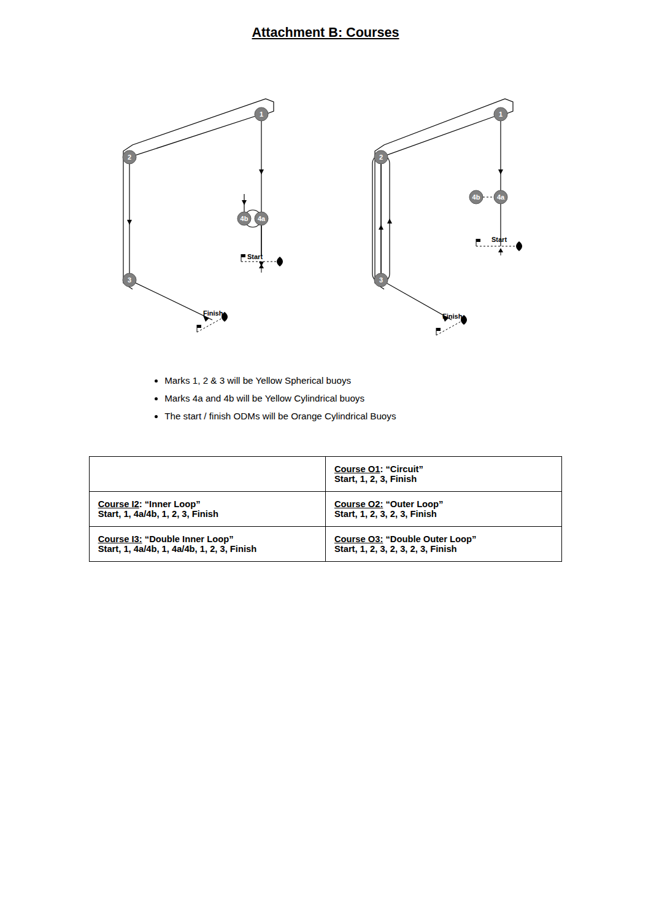Attachment B: Courses
1 2 3 4a 4b Start Finish 1 2 3 4a 4b Start Finish
Marks 1, 2 & 3 will be Yellow Spherical buoys
Marks 4a and 4b will be Yellow Cylindrical buoys
The start / finish ODMs will be Orange Cylindrical Buoys
| | Course O1 : “Circuit” Start, 1, 2, 3, Finish |
| Course I2 : “Inner Loop” Start, 1, 4a/4b, 1, 2, 3, Finish | Course O2: “Outer Loop” Start, 1, 2, 3, 2, 3, Finish |
| Course I3: “Double Inner Loop” Start, 1, 4a/4b, 1, 4a/4b, 1, 2, 3, Finish | Course O3: “Double Outer Loop” Start, 1, 2, 3, 2, 3, 2, 3, Finish |